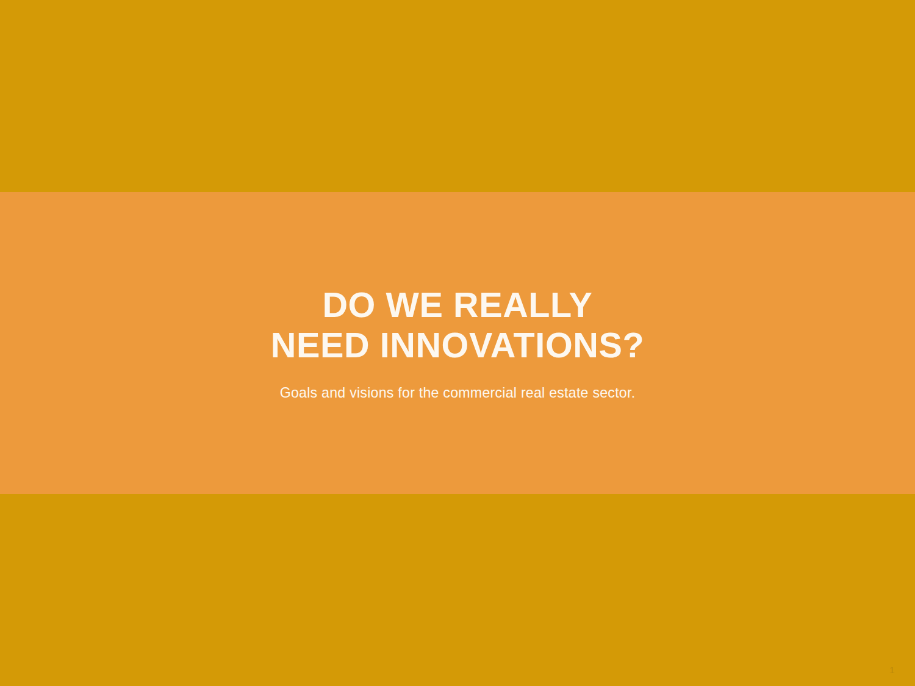DO WE REALLY
NEED INNOVATIONS?
Goals and visions for the commercial real estate sector.
1